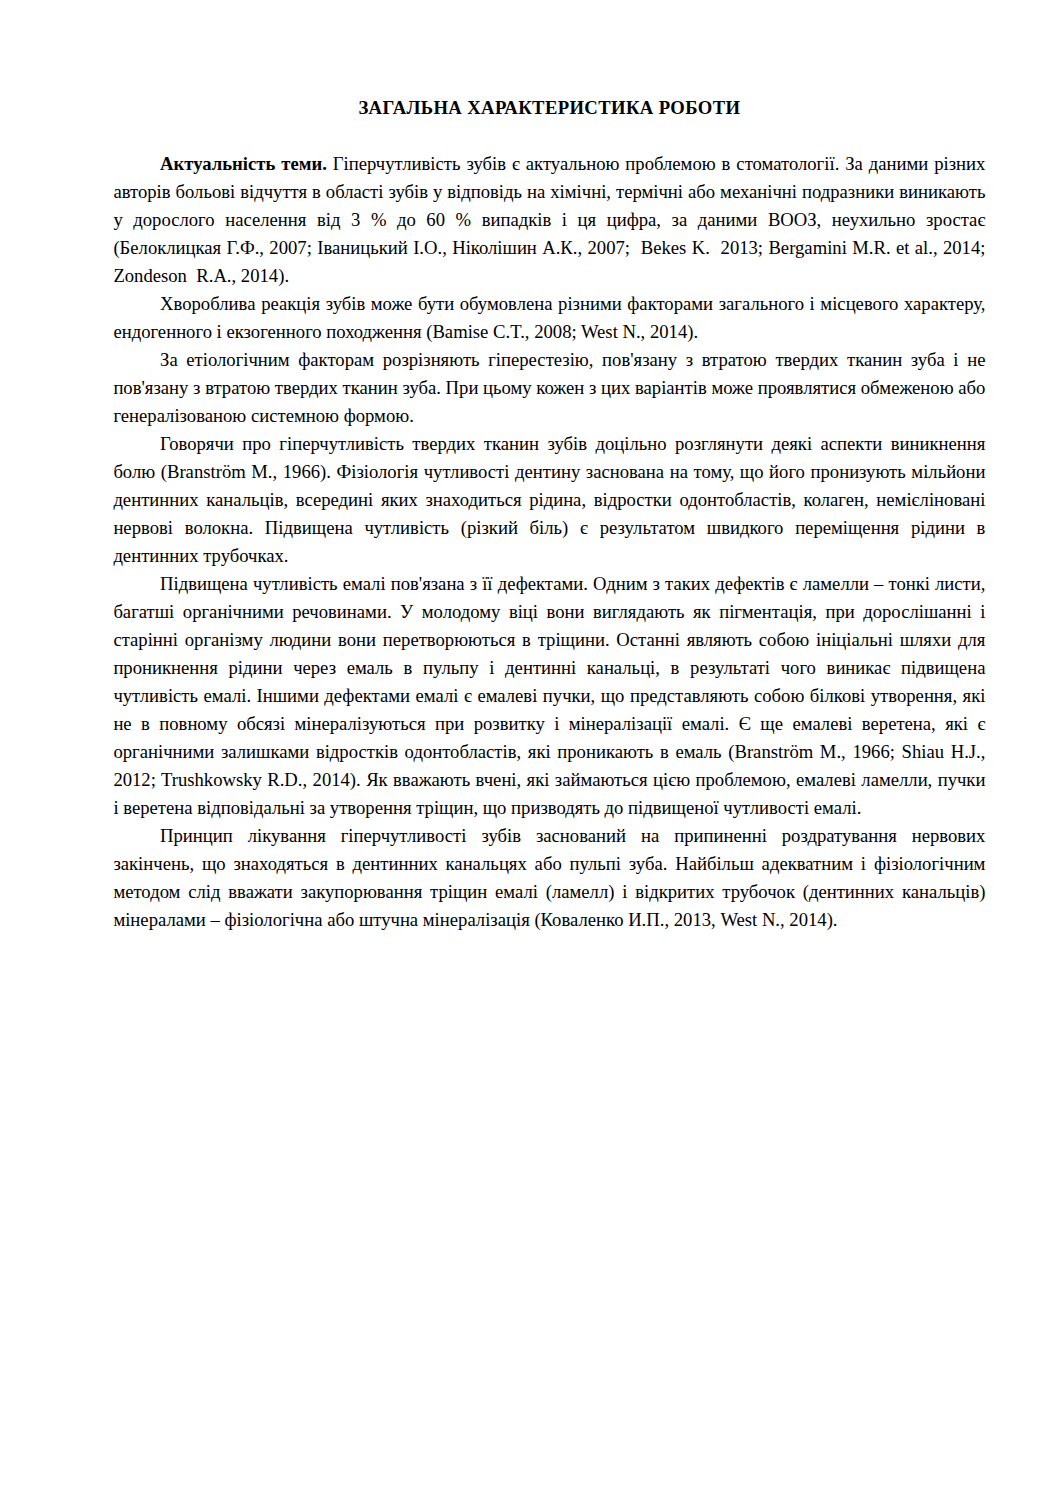Загальна характеристика роботи
Актуальність теми. Гіперчутливість зубів є актуальною проблемою в стоматології. За даними різних авторів больові відчуття в області зубів у відповідь на хімічні, термічні або механічні подразники виникають у дорослого населення від 3 % до 60 % випадків і ця цифра, за даними ВООЗ, неухильно зростає (Белоклицкая Г.Ф., 2007; Іваницький І.О., Ніколішин А.К., 2007; Bekes K. 2013; Bergamini M.R. et al., 2014; Zondeson R.A., 2014).
Хворобливa реакція зубів може бути обумовлена різними факторами загального і місцевого характеру, ендогенного і екзогенного походження (Bamise C.T., 2008; West N., 2014).
За етіологічним факторам розрізняють гіперестезію, пов'язану з втратою твердих тканин зуба і не пов'язану з втратою твердих тканин зуба. При цьому кожен з цих варіантів може проявлятися обмеженою або генералізованою системною формою.
Говорячи про гіперчутливість твердих тканин зубів доцільно розглянути деякі аспекти виникнення болю (Branström M., 1966). Фізіологія чутливості дентину заснована на тому, що його пронизують мільйони дентинних канальців, всередині яких знаходиться рідина, відростки одонтобластів, колаген, немієліновані нервові волокна. Підвищена чутливість (різкий біль) є результатом швидкого переміщення рідини в дентинних трубочках.
Підвищена чутливість емалі пов'язана з її дефектами. Одним з таких дефектів є ламелли – тонкі листи, багатші органічними речовинами. У молодому віці вони виглядають як пігментація, при дорослішанні і старінні організму людини вони перетворюються в тріщини. Останні являють собою ініціальні шляхи для проникнення рідини через емаль в пульпу і дентинні канальці, в результаті чого виникає підвищена чутливість емалі. Іншими дефектами емалі є емалеві пучки, що представляють собою білкові утворення, які не в повному обсязі мінералізуються при розвитку і мінералізації емалі. Є ще емалеві веретена, які є органічними залишками відростків одонтобластів, які проникають в емаль (Branström M., 1966; Shiau H.J., 2012; Trushkowsky R.D., 2014). Як вважають вчені, які займаються цією проблемою, емалеві ламелли, пучки і веретена відповідальні за утворення тріщин, що призводять до підвищеної чутливості емалі.
Принцип лікування гіперчутливості зубів заснований на припиненні роздратування нервових закінчень, що знаходяться в дентинних канальцях або пульпі зуба. Найбільш адекватним і фізіологічним методом слід вважати закупорювання тріщин емалі (ламелл) і відкритих трубочок (дентинних канальців) мінералами – фізіологічна або штучна мінералізація (Коваленко И.П., 2013, West N., 2014).